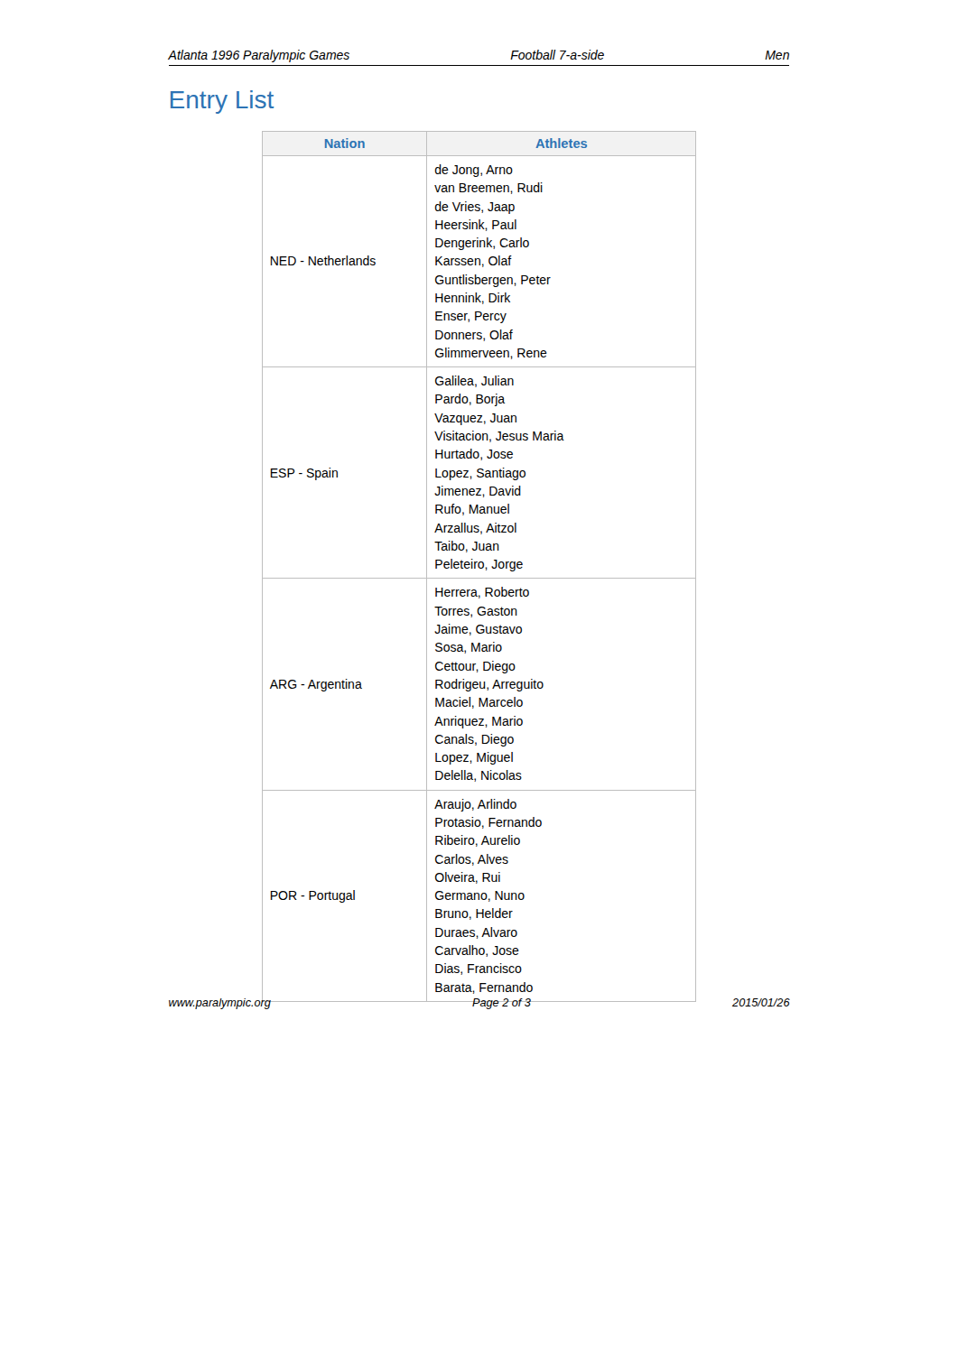Atlanta 1996 Paralympic Games
Football 7-a-side
Men
Entry List
| Nation | Athletes |
| --- | --- |
| NED - Netherlands | de Jong, Arno van Breemen, Rudi de Vries, Jaap Heersink, Paul Dengerink, Carlo Karssen, Olaf Guntlisbergen, Peter Hennink, Dirk Enser, Percy Donners, Olaf Glimmerveen, Rene |
| ESP - Spain | Galilea, Julian Pardo, Borja Vazquez, Juan Visitacion, Jesus Maria Hurtado, Jose Lopez, Santiago Jimenez, David Rufo, Manuel Arzallus, Aitzol Taibo, Juan Peleteiro, Jorge |
| ARG - Argentina | Herrera, Roberto Torres, Gaston Jaime, Gustavo Sosa, Mario Cettour, Diego Rodrigeu, Arreguito Maciel, Marcelo Anriquez, Mario Canals, Diego Lopez, Miguel Delella, Nicolas |
| POR - Portugal | Araujo, Arlindo Protasio, Fernando Ribeiro, Aurelio Carlos, Alves Olveira, Rui Germano, Nuno Bruno, Helder Duraes, Alvaro Carvalho, Jose Dias, Francisco Barata, Fernando |
www.paralympic.org
Page 2 of 3
2015/01/26